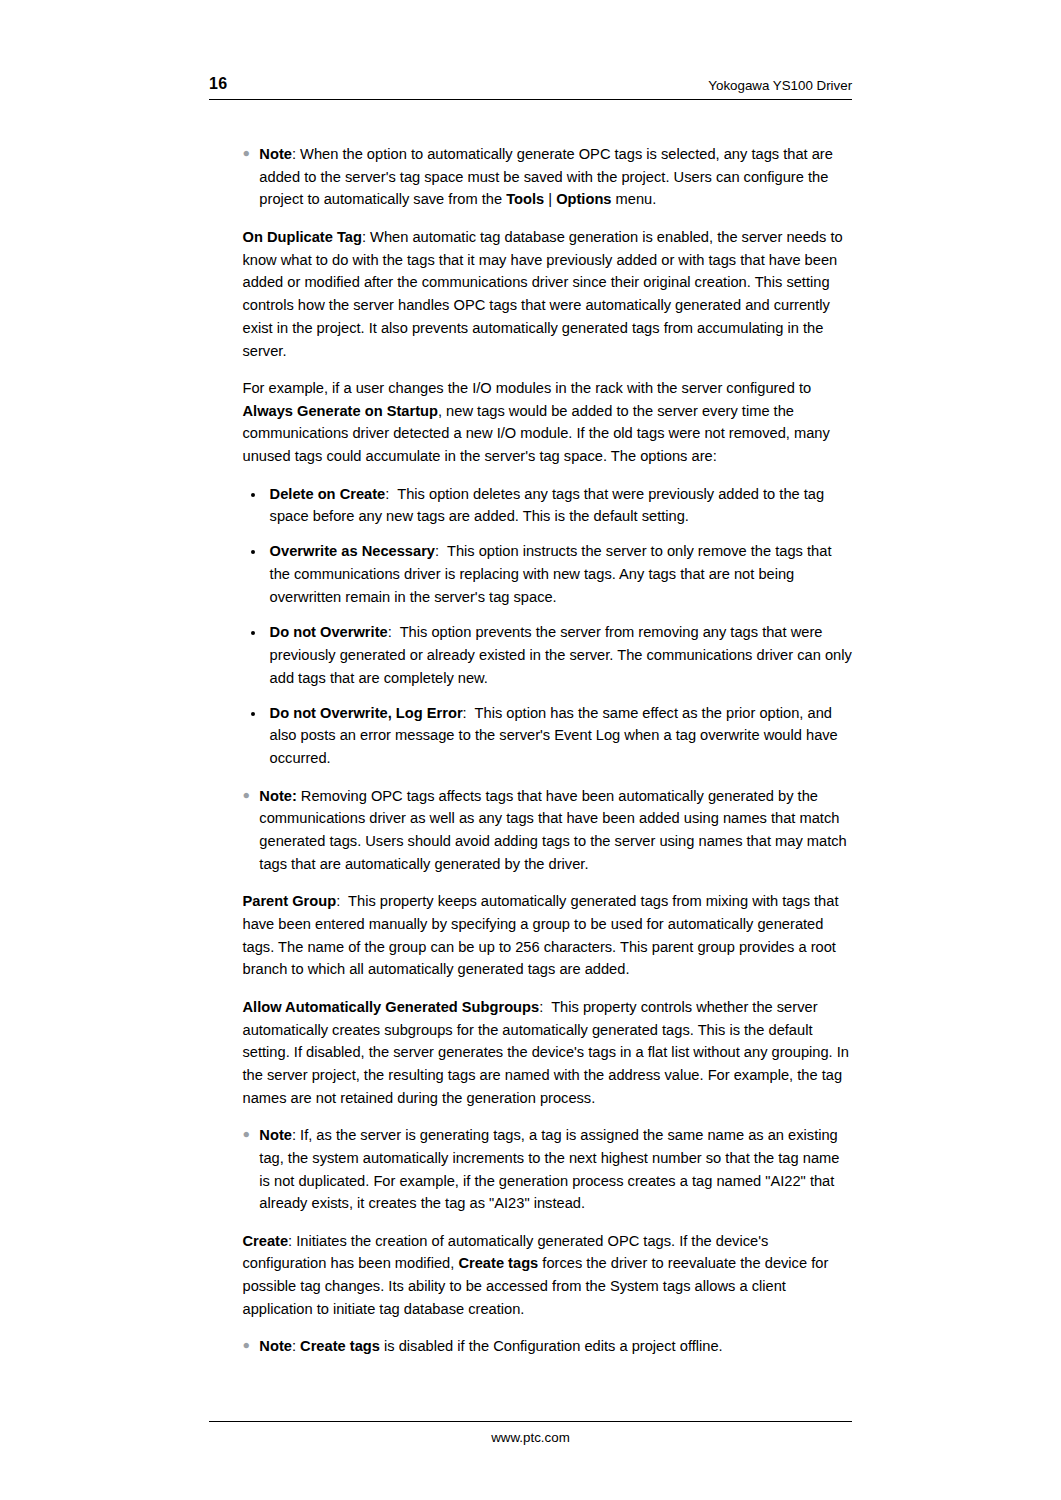16
Yokogawa YS100 Driver
Note: When the option to automatically generate OPC tags is selected, any tags that are added to the server's tag space must be saved with the project. Users can configure the project to automatically save from the Tools | Options menu.
On Duplicate Tag: When automatic tag database generation is enabled, the server needs to know what to do with the tags that it may have previously added or with tags that have been added or modified after the communications driver since their original creation. This setting controls how the server handles OPC tags that were automatically generated and currently exist in the project. It also prevents automatically generated tags from accumulating in the server.
For example, if a user changes the I/O modules in the rack with the server configured to Always Generate on Startup, new tags would be added to the server every time the communications driver detected a new I/O module. If the old tags were not removed, many unused tags could accumulate in the server's tag space. The options are:
Delete on Create: This option deletes any tags that were previously added to the tag space before any new tags are added. This is the default setting.
Overwrite as Necessary: This option instructs the server to only remove the tags that the communications driver is replacing with new tags. Any tags that are not being overwritten remain in the server's tag space.
Do not Overwrite: This option prevents the server from removing any tags that were previously generated or already existed in the server. The communications driver can only add tags that are completely new.
Do not Overwrite, Log Error: This option has the same effect as the prior option, and also posts an error message to the server's Event Log when a tag overwrite would have occurred.
Note: Removing OPC tags affects tags that have been automatically generated by the communications driver as well as any tags that have been added using names that match generated tags. Users should avoid adding tags to the server using names that may match tags that are automatically generated by the driver.
Parent Group: This property keeps automatically generated tags from mixing with tags that have been entered manually by specifying a group to be used for automatically generated tags. The name of the group can be up to 256 characters. This parent group provides a root branch to which all automatically generated tags are added.
Allow Automatically Generated Subgroups: This property controls whether the server automatically creates subgroups for the automatically generated tags. This is the default setting. If disabled, the server generates the device's tags in a flat list without any grouping. In the server project, the resulting tags are named with the address value. For example, the tag names are not retained during the generation process.
Note: If, as the server is generating tags, a tag is assigned the same name as an existing tag, the system automatically increments to the next highest number so that the tag name is not duplicated. For example, if the generation process creates a tag named "AI22" that already exists, it creates the tag as "AI23" instead.
Create: Initiates the creation of automatically generated OPC tags. If the device's configuration has been modified, Create tags forces the driver to reevaluate the device for possible tag changes. Its ability to be accessed from the System tags allows a client application to initiate tag database creation.
Note: Create tags is disabled if the Configuration edits a project offline.
www.ptc.com